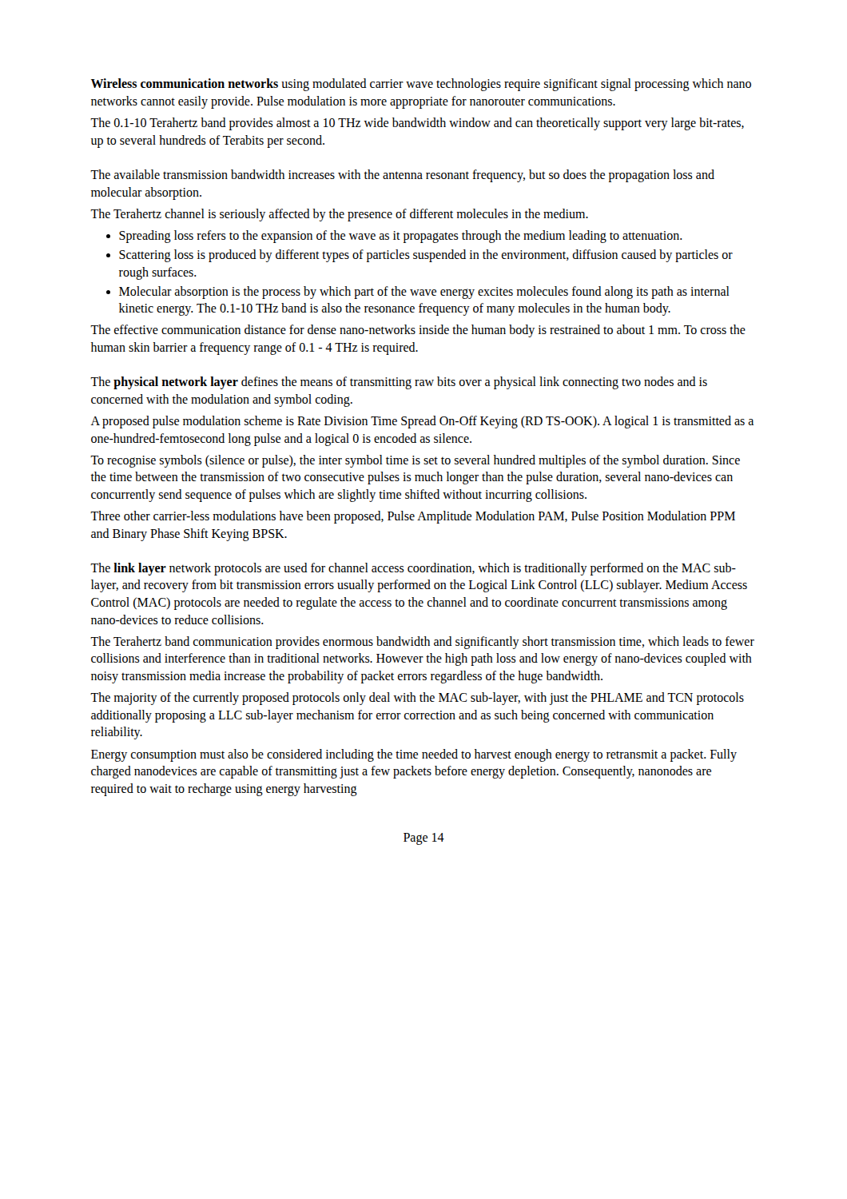Wireless communication networks using modulated carrier wave technologies require significant signal processing which nano networks cannot easily provide. Pulse modulation is more appropriate for nanorouter communications.
The 0.1-10 Terahertz band provides almost a 10 THz wide bandwidth window and can theoretically support very large bit-rates, up to several hundreds of Terabits per second.
The available transmission bandwidth increases with the antenna resonant frequency, but so does the propagation loss and molecular absorption.
The Terahertz channel is seriously affected by the presence of different molecules in the medium.
Spreading loss refers to the expansion of the wave as it propagates through the medium leading to attenuation.
Scattering loss is produced by different types of particles suspended in the environment, diffusion caused by particles or rough surfaces.
Molecular absorption is the process by which part of the wave energy excites molecules found along its path as internal kinetic energy. The 0.1-10 THz band is also the resonance frequency of many molecules in the human body.
The effective communication distance for dense nano-networks inside the human body is restrained to about 1 mm. To cross the human skin barrier a frequency range of 0.1 - 4 THz is required.
The physical network layer defines the means of transmitting raw bits over a physical link connecting two nodes and is concerned with the modulation and symbol coding.
A proposed pulse modulation scheme is Rate Division Time Spread On-Off Keying (RD TS-OOK). A logical 1 is transmitted as a one-hundred-femtosecond long pulse and a logical 0 is encoded as silence.
To recognise symbols (silence or pulse), the inter symbol time is set to several hundred multiples of the symbol duration. Since the time between the transmission of two consecutive pulses is much longer than the pulse duration, several nano-devices can concurrently send sequence of pulses which are slightly time shifted without incurring collisions.
Three other carrier-less modulations have been proposed, Pulse Amplitude Modulation PAM, Pulse Position Modulation PPM and Binary Phase Shift Keying BPSK.
The link layer network protocols are used for channel access coordination, which is traditionally performed on the MAC sub-layer, and recovery from bit transmission errors usually performed on the Logical Link Control (LLC) sublayer. Medium Access Control (MAC) protocols are needed to regulate the access to the channel and to coordinate concurrent transmissions among nano-devices to reduce collisions.
The Terahertz band communication provides enormous bandwidth and significantly short transmission time, which leads to fewer collisions and interference than in traditional networks. However the high path loss and low energy of nano-devices coupled with noisy transmission media increase the probability of packet errors regardless of the huge bandwidth.
The majority of the currently proposed protocols only deal with the MAC sub-layer, with just the PHLAME and TCN protocols additionally proposing a LLC sub-layer mechanism for error correction and as such being concerned with communication reliability.
Energy consumption must also be considered including the time needed to harvest enough energy to retransmit a packet. Fully charged nanodevices are capable of transmitting just a few packets before energy depletion. Consequently, nanonodes are required to wait to recharge using energy harvesting
Page 14